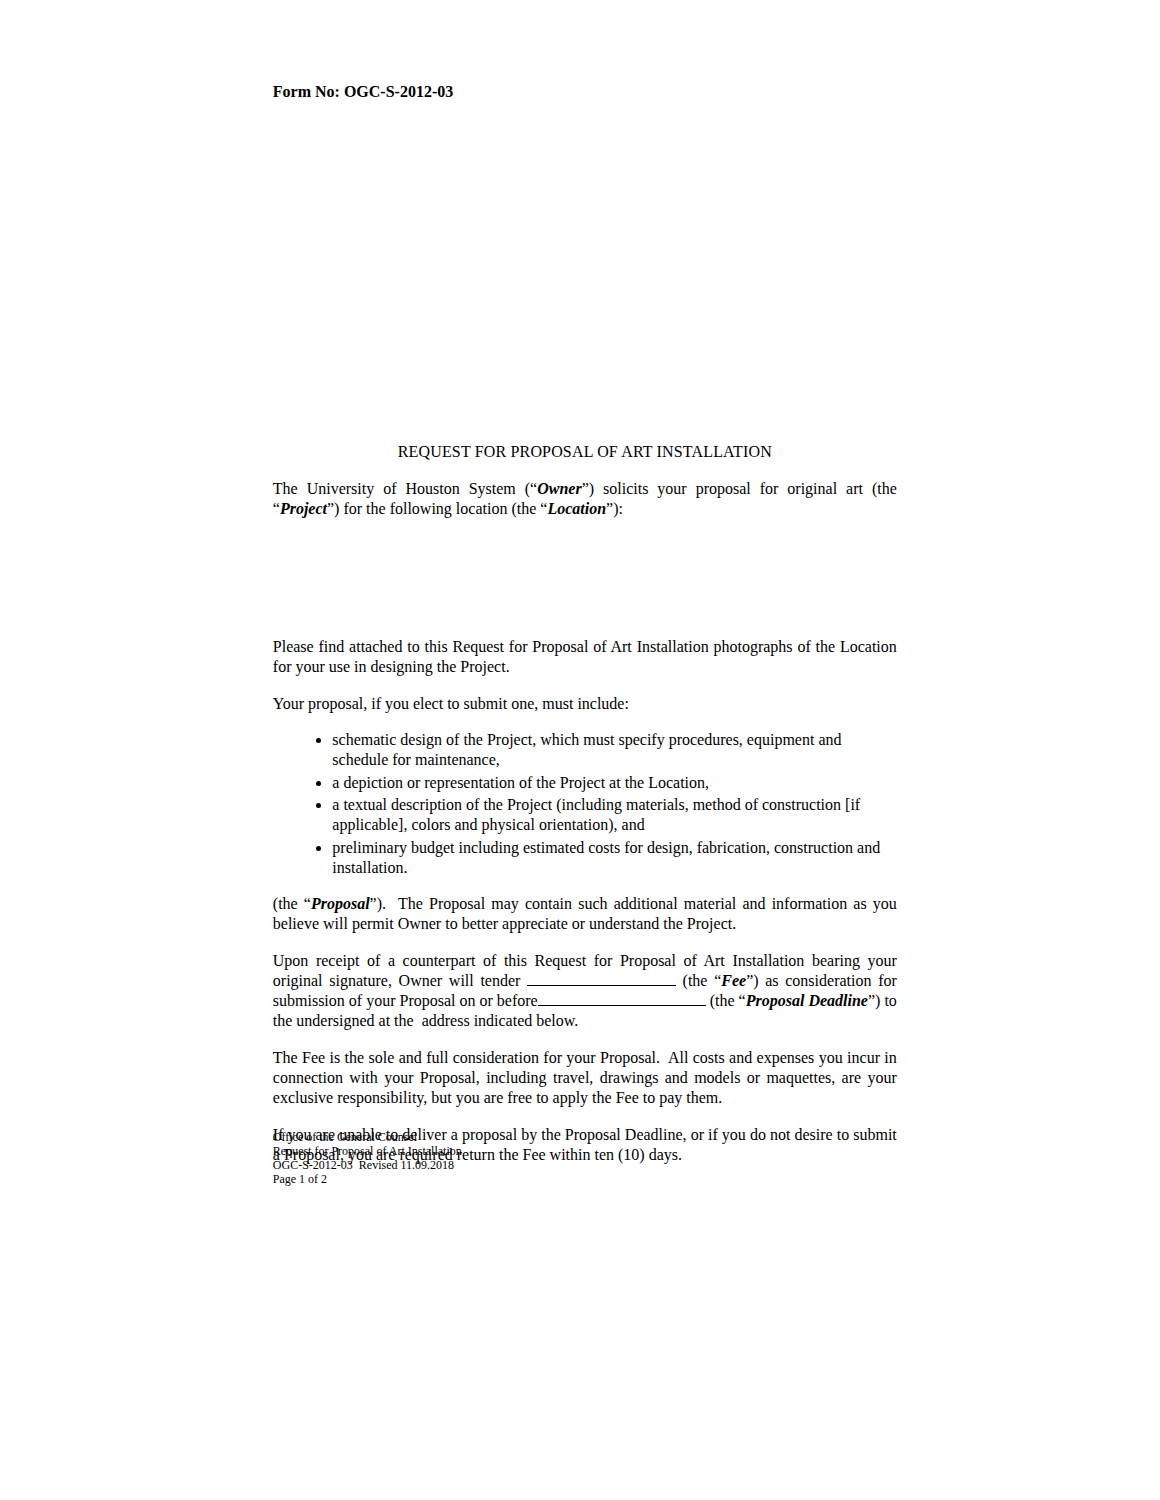Form No: OGC-S-2012-03
REQUEST FOR PROPOSAL OF ART INSTALLATION
The University of Houston System (“Owner”) solicits your proposal for original art (the “Project”) for the following location (the “Location”):
Please find attached to this Request for Proposal of Art Installation photographs of the Location for your use in designing the Project.
Your proposal, if you elect to submit one, must include:
schematic design of the Project, which must specify procedures, equipment and schedule for maintenance,
a depiction or representation of the Project at the Location,
a textual description of the Project (including materials, method of construction [if applicable], colors and physical orientation), and
preliminary budget including estimated costs for design, fabrication, construction and installation.
(the “Proposal”). The Proposal may contain such additional material and information as you believe will permit Owner to better appreciate or understand the Project.
Upon receipt of a counterpart of this Request for Proposal of Art Installation bearing your original signature, Owner will tender (the “Fee”) as consideration for submission of your Proposal on or before (the “Proposal Deadline”) to the undersigned at the address indicated below.
The Fee is the sole and full consideration for your Proposal. All costs and expenses you incur in connection with your Proposal, including travel, drawings and models or maquettes, are your exclusive responsibility, but you are free to apply the Fee to pay them.
If you are unable to deliver a proposal by the Proposal Deadline, or if you do not desire to submit a Proposal, you are required return the Fee within ten (10) days.
Office of the General Counsel
Request for Proposal of Art Installation
OGC-S-2012-03 Revised 11.09.2018
Page 1 of 2